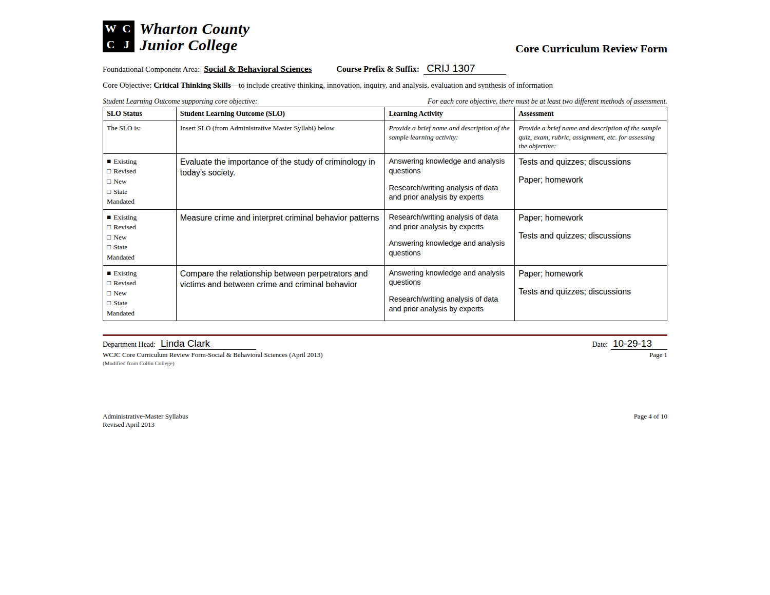WCCJ
Wharton County
Junior College
Core Curriculum Review Form
Foundational Component Area: Social & Behavioral Sciences Course Prefix & Suffix: CRIJ 1307
Core Objective: Critical Thinking Skills—to include creative thinking, innovation, inquiry, and analysis, evaluation and synthesis of information
Student Learning Outcome supporting core objective: For each core objective, there must be at least two different methods of assessment.
| SLO Status | Student Learning Outcome (SLO) | Learning Activity | Assessment |
| --- | --- | --- | --- |
| The SLO is: | Insert SLO (from Administrative Master Syllabi) below | Provide a brief name and description of the sample learning activity: | Provide a brief name and description of the sample quiz, exam, rubric, assignment, etc. for assessing the objective: |
| Existing Revised New State Mandated | Evaluate the importance of the study of criminology in today's society. | Answering knowledge and analysis questions Research/writing analysis of data and prior analysis by experts | Tests and quizzes; discussions Paper; homework |
| Existing Revised New State Mandated | Measure crime and interpret criminal behavior patterns | Research/writing analysis of data and prior analysis by experts Answering knowledge and analysis questions | Paper; homework Tests and quizzes; discussions |
| Existing Revised New State Mandated | Compare the relationship between perpetrators and victims and between crime and criminal behavior | Answering knowledge and analysis questions Research/writing analysis of data and prior analysis by experts | Paper; homework Tests and quizzes; discussions |
Department Head: Linda Clark
Date: 10-29-13
WCJC Core Curriculum Review Form-Social & Behavioral Sciences (April 2013) Page 1
(Modified from Collin College)
Administrative-Master Syllabus
Revised April 2013 Page 4 of 10